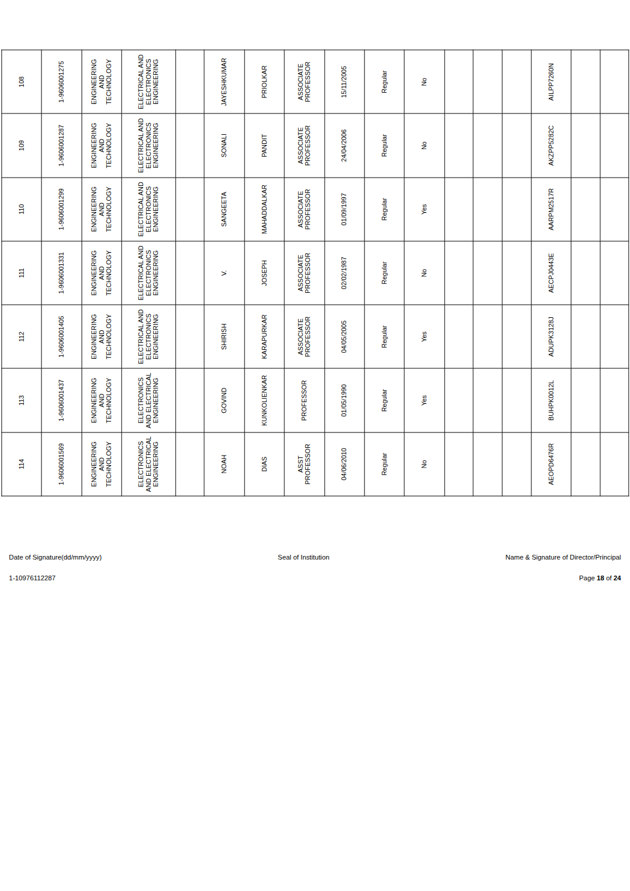| 114 | 113 | 112 | 111 | 110 | 109 | 108 |
| 1-9606001569 | 1-9606001437 | 1-9606001405 | 1-9606001331 | 1-9606001299 | 1-9606001287 | 1-9606001275 |
| ENGINEERING AND TECHNOLOGY | ENGINEERING AND TECHNOLOGY | ENGINEERING AND TECHNOLOGY | ENGINEERING AND TECHNOLOGY | ENGINEERING AND TECHNOLOGY | ENGINEERING AND TECHNOLOGY | ENGINEERING AND TECHNOLOGY |
| ELECTRONICS AND ELECTRICAL ENGINEERING | ELECTRONICS AND ELECTRICAL ENGINEERING | ELECTRICAL AND ELECTRONICS ENGINEERING | ELECTRICAL AND ELECTRONICS ENGINEERING | ELECTRICAL AND ELECTRONICS ENGINEERING | ELECTRICAL AND ELECTRONICS ENGINEERING | ELECTRICAL AND ELECTRONICS ENGINEERING |
| NOAH | GOVIND | SHIRISH | V. | SANGEETA | SONALI | JAYESHKUMAR |
| DIAS | KUNKOLIENKAR | KARAPURKAR | JOSEPH | MAHADDALKAR | PANDIT | PRIOLKAR |
| ASST PROFESSOR | PROFESSOR | ASSOCIATE PROFESSOR | ASSOCIATE PROFESSOR | ASSOCIATE PROFESSOR | ASSOCIATE PROFESSOR | ASSOCIATE PROFESSOR |
| 04/06/2010 | 01/05/1990 | 04/05/2005 | 02/02/1987 | 01/09/1997 | 24/04/2006 | 15/11/2005 |
| Regular | Regular | Regular | Regular | Regular | Regular | Regular |
| No | Yes | Yes | No | Yes | No | No |
| AEOPD6476R | BUHPK0012L | ADUPK3128J | AECPJ0443E | AARPM2517R | AKZPP5282C | AILPP7260N |
Date of Signature(dd/mm/yyyy)
Seal of Institution
Name & Signature of Director/Principal
1-10976112287
Page 18 of 24